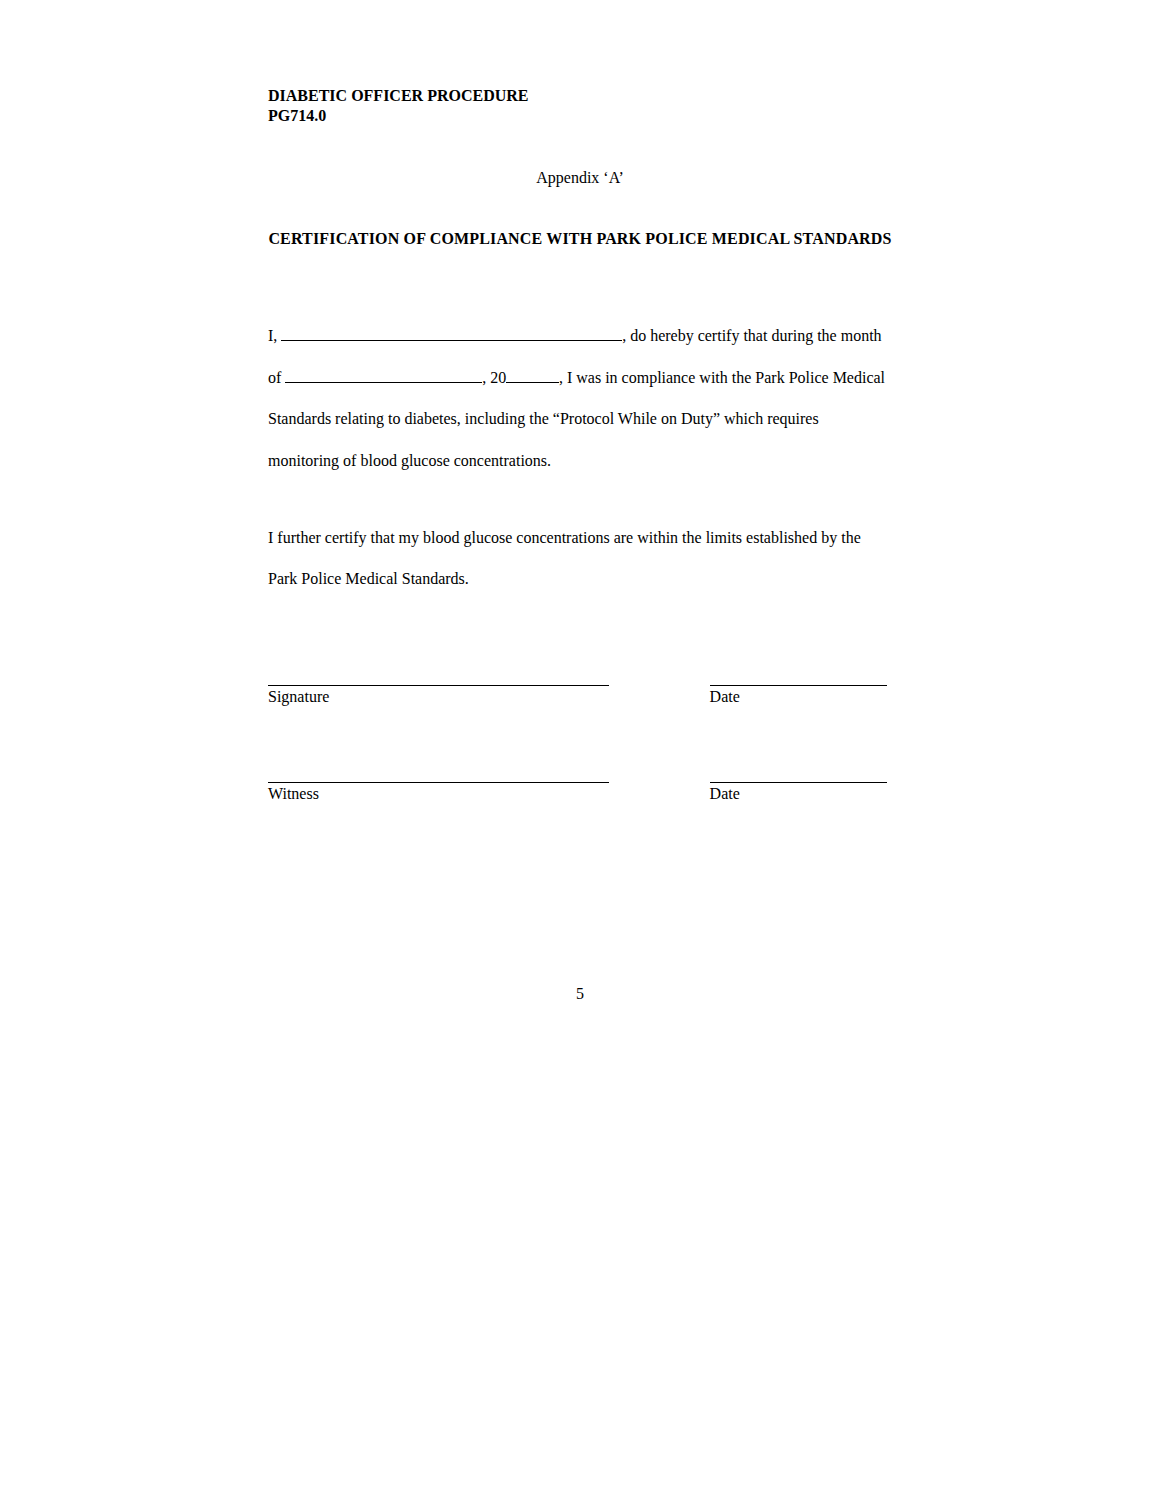DIABETIC OFFICER PROCEDURE
PG714.0
Appendix ‘A’
CERTIFICATION OF COMPLIANCE WITH PARK POLICE MEDICAL STANDARDS
I, , do hereby certify that during the month of , 20 , I was in compliance with the Park Police Medical Standards relating to diabetes, including the “Protocol While on Duty” which requires monitoring of blood glucose concentrations.
I further certify that my blood glucose concentrations are within the limits established by the Park Police Medical Standards.
Signature
Date
Witness
Date
5